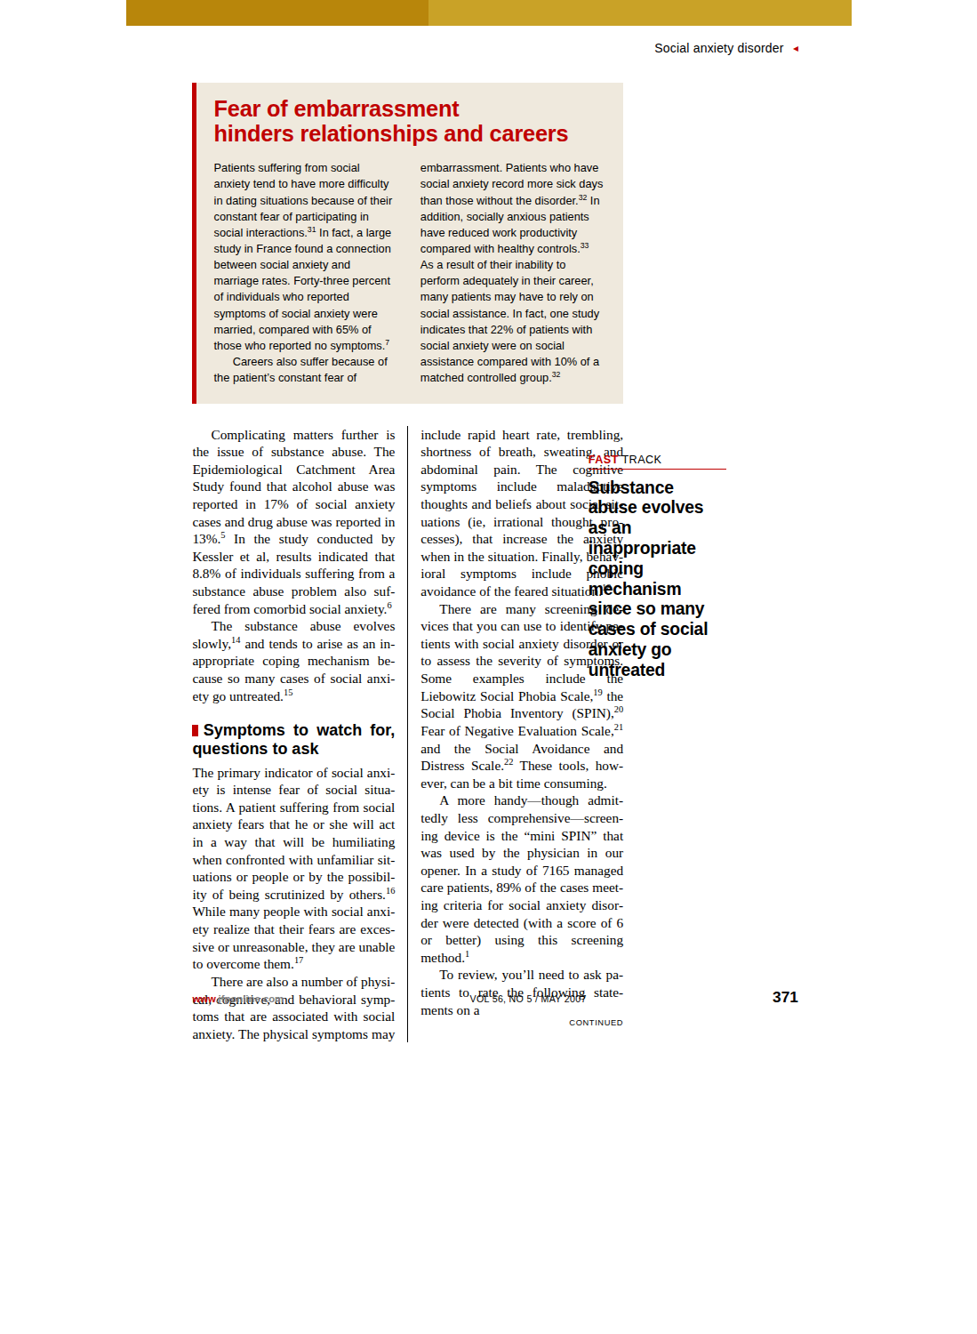Social anxiety disorder ◂
Fear of embarrassment
hinders relationships and careers
Patients suffering from social anxiety tend to have more difficulty in dating situations because of their constant fear of participating in social interactions.31 In fact, a large study in France found a connection between social anxiety and marriage rates. Forty-three percent of individuals who reported symptoms of social anxiety were married, compared with 65% of those who reported no symptoms.7
Careers also suffer because of the patient’s constant fear of embarrassment. Patients who have social anxiety record more sick days than those without the disorder.32 In addition, socially anxious patients have reduced work productivity compared with healthy controls.33 As a result of their inability to perform adequately in their career, many patients may have to rely on social assistance. In fact, one study indicates that 22% of patients with social anxiety were on social assistance compared with 10% of a matched controlled group.32
Complicating matters further is the issue of substance abuse. The Epidemiological Catchment Area Study found that alcohol abuse was reported in 17% of social anxiety cases and drug abuse was reported in 13%.5 In the study conducted by Kessler et al, results indicated that 8.8% of individuals suffering from a substance abuse problem also suffered from comorbid social anxiety.6
The substance abuse evolves slowly,14 and tends to arise as an inappropriate coping mechanism because so many cases of social anxiety go untreated.15
Symptoms to watch for, questions to ask
The primary indicator of social anxiety is intense fear of social situations. A patient suffering from social anxiety fears that he or she will act in a way that will be humiliating when confronted with unfamiliar situations or people or by the possibility of being scrutinized by others.16 While many people with social anxiety realize that their fears are excessive or unreasonable, they are unable to overcome them.17
There are also a number of physical, cognitive, and behavioral symptoms that are associated with social anxiety. The physical symptoms may include rapid heart rate, trembling, shortness of breath, sweating, and abdominal pain. The cognitive symptoms include maladaptive thoughts and beliefs about social situations (ie, irrational thought processes), that increase the anxiety when in the situation. Finally, behavioral symptoms include phobic avoidance of the feared situation.18
There are many screening devices that you can use to identify patients with social anxiety disorder or to assess the severity of symptoms. Some examples include the Liebowitz Social Phobia Scale,19 the Social Phobia Inventory (SPIN),20 Fear of Negative Evaluation Scale,21 and the Social Avoidance and Distress Scale.22 These tools, however, can be a bit time consuming.
A more handy—though admittedly less comprehensive—screening device is the “mini SPIN” that was used by the physician in our opener. In a study of 7165 managed care patients, 89% of the cases meeting criteria for social anxiety disorder were detected (with a score of 6 or better) using this screening method.1
To review, you’ll need to ask patients to rate the following statements on a
CONTINUED
FAST TRACK
Substance abuse evolves as an inappropriate coping mechanism since so many cases of social anxiety go untreated
www.jfponline.com
VOL 56, NO 5 / MAY 2007
371